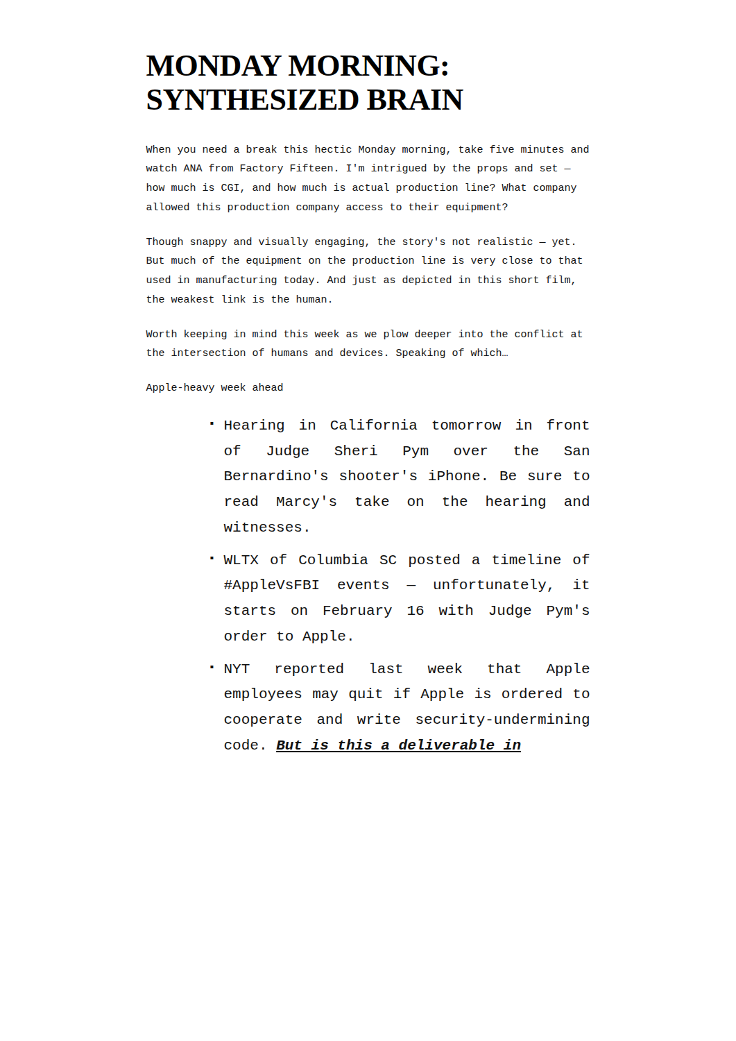MONDAY MORNING: SYNTHESIZED BRAIN
When you need a break this hectic Monday morning, take five minutes and watch ANA from Factory Fifteen. I'm intrigued by the props and set — how much is CGI, and how much is actual production line? What company allowed this production company access to their equipment?
Though snappy and visually engaging, the story's not realistic — yet. But much of the equipment on the production line is very close to that used in manufacturing today. And just as depicted in this short film, the weakest link is the human.
Worth keeping in mind this week as we plow deeper into the conflict at the intersection of humans and devices. Speaking of which…
Apple-heavy week ahead
Hearing in California tomorrow in front of Judge Sheri Pym over the San Bernardino's shooter's iPhone. Be sure to read Marcy's take on the hearing and witnesses.
WLTX of Columbia SC posted a timeline of #AppleVsFBI events — unfortunately, it starts on February 16 with Judge Pym's order to Apple.
NYT reported last week that Apple employees may quit if Apple is ordered to cooperate and write security-undermining code. But is this a deliverable in